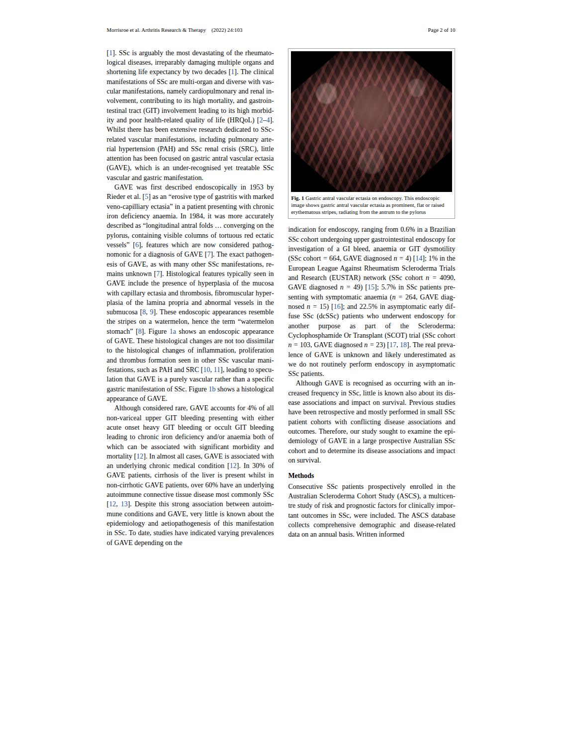Morrisroe et al. Arthritis Research & Therapy (2022) 24:103
Page 2 of 10
[1]. SSc is arguably the most devastating of the rheumatological diseases, irreparably damaging multiple organs and shortening life expectancy by two decades [1]. The clinical manifestations of SSc are multi-organ and diverse with vascular manifestations, namely cardiopulmonary and renal involvement, contributing to its high mortality, and gastrointestinal tract (GIT) involvement leading to its high morbidity and poor health-related quality of life (HRQoL) [2–4]. Whilst there has been extensive research dedicated to SSc-related vascular manifestations, including pulmonary arterial hypertension (PAH) and SSc renal crisis (SRC), little attention has been focused on gastric antral vascular ectasia (GAVE), which is an under-recognised yet treatable SSc vascular and gastric manifestation.
GAVE was first described endoscopically in 1953 by Rieder et al. [5] as an “erosive type of gastritis with marked veno-capilliary ectasia” in a patient presenting with chronic iron deficiency anaemia. In 1984, it was more accurately described as “longitudinal antral folds … converging on the pylorus, containing visible columns of tortuous red ectatic vessels” [6], features which are now considered pathognomonic for a diagnosis of GAVE [7]. The exact pathogenesis of GAVE, as with many other SSc manifestations, remains unknown [7]. Histological features typically seen in GAVE include the presence of hyperplasia of the mucosa with capillary ectasia and thrombosis, fibromuscular hyperplasia of the lamina propria and abnormal vessels in the submucosa [8, 9]. These endoscopic appearances resemble the stripes on a watermelon, hence the term “watermelon stomach” [8]. Figure 1a shows an endoscopic appearance of GAVE. These histological changes are not too dissimilar to the histological changes of inflammation, proliferation and thrombus formation seen in other SSc vascular manifestations, such as PAH and SRC [10, 11], leading to speculation that GAVE is a purely vascular rather than a specific gastric manifestation of SSc. Figure 1b shows a histological appearance of GAVE.
Although considered rare, GAVE accounts for 4% of all non-variceal upper GIT bleeding presenting with either acute onset heavy GIT bleeding or occult GIT bleeding leading to chronic iron deficiency and/or anaemia both of which can be associated with significant morbidity and mortality [12]. In almost all cases, GAVE is associated with an underlying chronic medical condition [12]. In 30% of GAVE patients, cirrhosis of the liver is present whilst in non-cirrhotic GAVE patients, over 60% have an underlying autoimmune connective tissue disease most commonly SSc [12, 13]. Despite this strong association between autoimmune conditions and GAVE, very little is known about the epidemiology and aetiopathogenesis of this manifestation in SSc. To date, studies have indicated varying prevalences of GAVE depending on the
Fig. 1 Gastric antral vascular ectasia on endoscopy. This endoscopic image shows gastric antral vascular ectasia as prominent, flat or raised erythematous stripes, radiating from the antrum to the pylorus
indication for endoscopy, ranging from 0.6% in a Brazilian SSc cohort undergoing upper gastrointestinal endoscopy for investigation of a GI bleed, anaemia or GIT dysmotility (SSc cohort = 664, GAVE diagnosed n = 4) [14]; 1% in the European League Against Rheumatism Scleroderma Trials and Research (EUSTAR) network (SSc cohort n = 4090, GAVE diagnosed n = 49) [15]; 5.7% in SSc patients presenting with symptomatic anaemia (n = 264, GAVE diagnosed n = 15) [16]; and 22.5% in asymptomatic early diffuse SSc (dcSSc) patients who underwent endoscopy for another purpose as part of the Scleroderma: Cyclophosphamide Or Transplant (SCOT) trial (SSc cohort n = 103, GAVE diagnosed n = 23) [17, 18]. The real prevalence of GAVE is unknown and likely underestimated as we do not routinely perform endoscopy in asymptomatic SSc patients.
Although GAVE is recognised as occurring with an increased frequency in SSc, little is known also about its disease associations and impact on survival. Previous studies have been retrospective and mostly performed in small SSc patient cohorts with conflicting disease associations and outcomes. Therefore, our study sought to examine the epidemiology of GAVE in a large prospective Australian SSc cohort and to determine its disease associations and impact on survival.
Methods
Consecutive SSc patients prospectively enrolled in the Australian Scleroderma Cohort Study (ASCS), a multicentre study of risk and prognostic factors for clinically important outcomes in SSc, were included. The ASCS database collects comprehensive demographic and disease-related data on an annual basis. Written informed